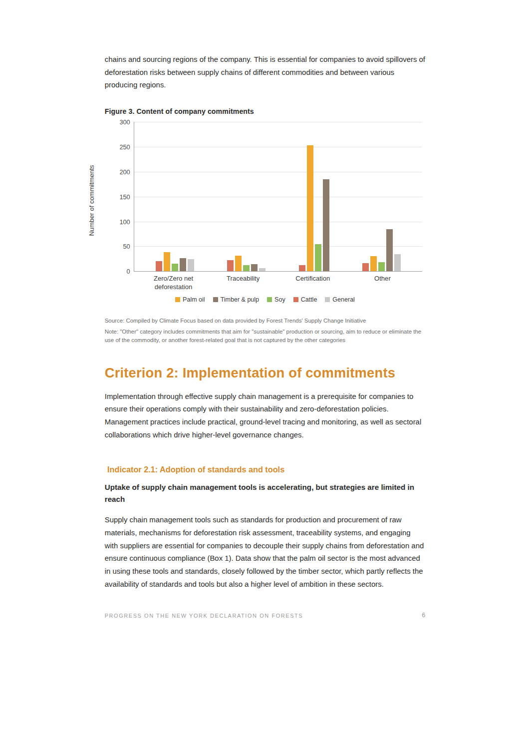chains and sourcing regions of the company. This is essential for companies to avoid spillovers of deforestation risks between supply chains of different commodities and between various producing regions.
Figure 3. Content of company commitments
300
250
200
150
100
50
0
Number of commitments
Zero/Zero net
deforestation
Traceability
Certification
Other
Palm oil Timber & pulp Soy Cattle General
Source: Compiled by Climate Focus based on data provided by Forest Trends' Supply Change Initiative
Note: "Other" category includes commitments that aim for "sustainable" production or sourcing, aim to reduce or eliminate the use of the commodity, or another forest-related goal that is not captured by the other categories
Criterion 2: Implementation of commitments
Implementation through effective supply chain management is a prerequisite for companies to ensure their operations comply with their sustainability and zero-deforestation policies. Management practices include practical, ground-level tracing and monitoring, as well as sectoral collaborations which drive higher-level governance changes.
Indicator 2.1: Adoption of standards and tools
Uptake of supply chain management tools is accelerating, but strategies are limited in reach
Supply chain management tools such as standards for production and procurement of raw materials, mechanisms for deforestation risk assessment, traceability systems, and engaging with suppliers are essential for companies to decouple their supply chains from deforestation and ensure continuous compliance (Box 1). Data show that the palm oil sector is the most advanced in using these tools and standards, closely followed by the timber sector, which partly reflects the availability of standards and tools but also a higher level of ambition in these sectors.
Progress on the New York Declaration on Forests
6